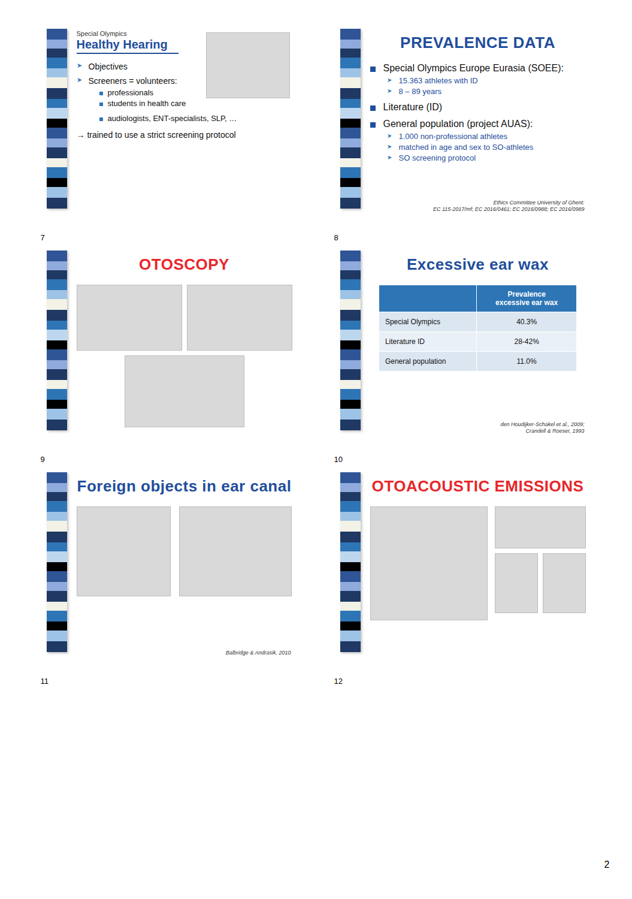Special Olympics
Healthy Hearing
Objectives
Screeners = volunteers:
professionals
students in health care
audiologists, ENT-specialists, SLP, …
→ trained to use a strict screening protocol
7
PREVALENCE DATA
Special Olympics Europe Eurasia (SOEE):
15.363 athletes with ID
8 – 89 years
Literature (ID)
General population (project AUAS):
1.000 non-professional athletes
matched in age and sex to SO-athletes
SO screening protocol
Ethics Committee University of Ghent:
EC 115-2017/mf; EC 2016/0461; EC 2016/0988; EC 2016/0989
8
OTOSCOPY
9
Excessive ear wax
| | Prevalence excessive ear wax |
| --- | --- |
| Special Olympics | 40.3% |
| Literature ID | 28-42% |
| General population | 11.0% |
den Houdijker-Schakel et al., 2009;
Crandell & Roeser, 1993
10
Foreign objects in ear canal
Balbridge & Andrasik, 2010
11
OTOACOUSTIC EMISSIONS
12
2